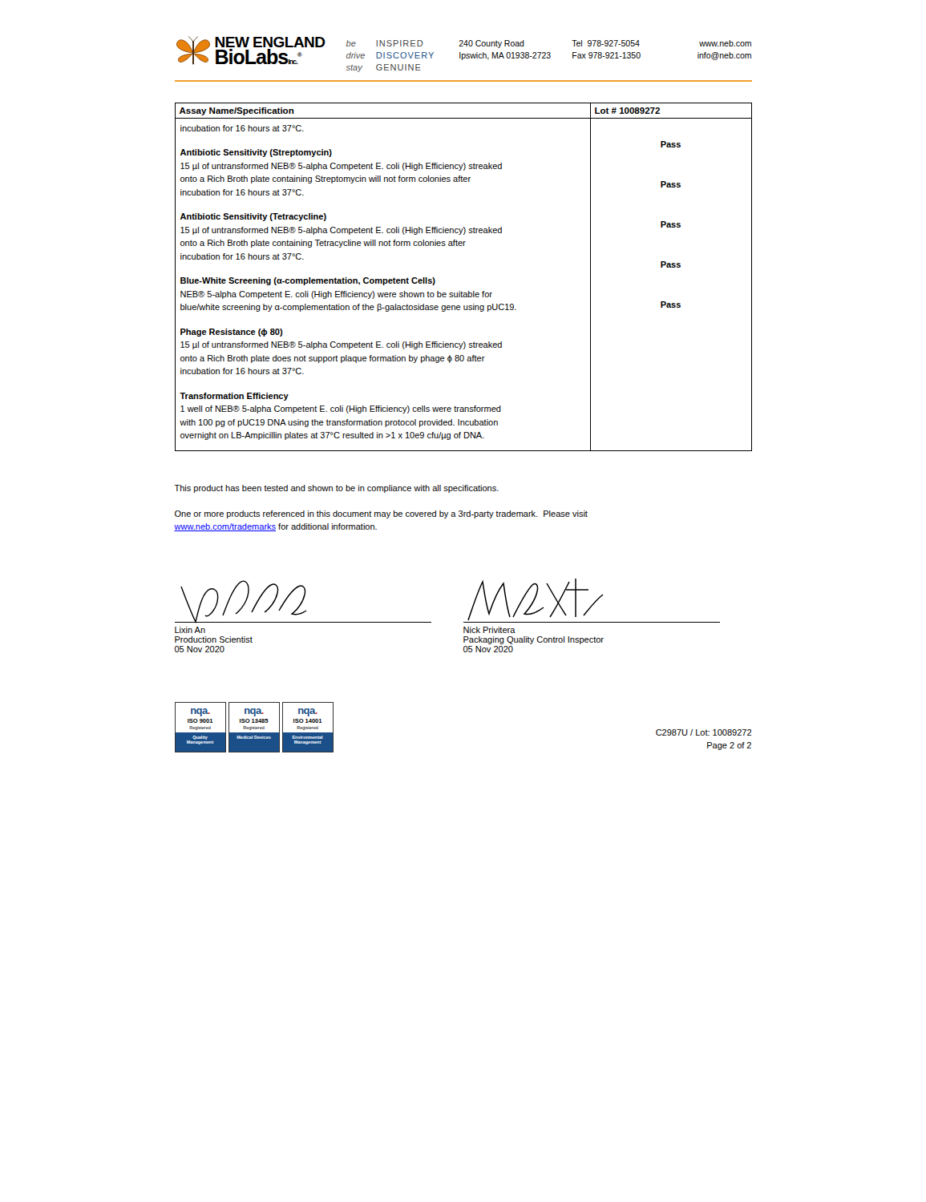NEW ENGLAND BioLabsInc.®
be INSPIRED
drive DISCOVERY
stay GENUINE
240 County Road
Ipswich, MA 01938-2723
Tel 978-927-5054
Fax 978-921-1350
www.neb.com
info@neb.com
| Assay Name/Specification | Lot # 10089272 |
| --- | --- |
| incubation for 16 hours at 37°C. Antibiotic Sensitivity (Streptomycin) 15 µl of untransformed NEB® 5-alpha Competent E. coli (High Efficiency) streaked onto a Rich Broth plate containing Streptomycin will not form colonies after incubation for 16 hours at 37°C. Antibiotic Sensitivity (Tetracycline) 15 µl of untransformed NEB® 5-alpha Competent E. coli (High Efficiency) streaked onto a Rich Broth plate containing Tetracycline will not form colonies after incubation for 16 hours at 37°C. Blue-White Screening (α-complementation, Competent Cells) NEB® 5-alpha Competent E. coli (High Efficiency) were shown to be suitable for blue/white screening by α-complementation of the β-galactosidase gene using pUC19. Phage Resistance (ϕ 80) 15 µl of untransformed NEB® 5-alpha Competent E. coli (High Efficiency) streaked onto a Rich Broth plate does not support plaque formation by phage ϕ 80 after incubation for 16 hours at 37°C. Transformation Efficiency 1 well of NEB® 5-alpha Competent E. coli (High Efficiency) cells were transformed with 100 pg of pUC19 DNA using the transformation protocol provided. Incubation overnight on LB-Ampicillin plates at 37°C resulted in >1 x 10e9 cfu/µg of DNA. | Pass Pass Pass Pass Pass |
This product has been tested and shown to be in compliance with all specifications.
One or more products referenced in this document may be covered by a 3rd-party trademark. Please visit
www.neb.com/trademarks for additional information.
Lixin An
Production Scientist
05 Nov 2020
Nick Privitera
Packaging Quality Control Inspector
05 Nov 2020
nqa.
ISO 9001
Registered
Quality
Management
nqa.
ISO 13485
Registered
Medical Devices
nqa.
ISO 14001
Registered
Environmental
Management
C2987U / Lot: 10089272
Page 2 of 2